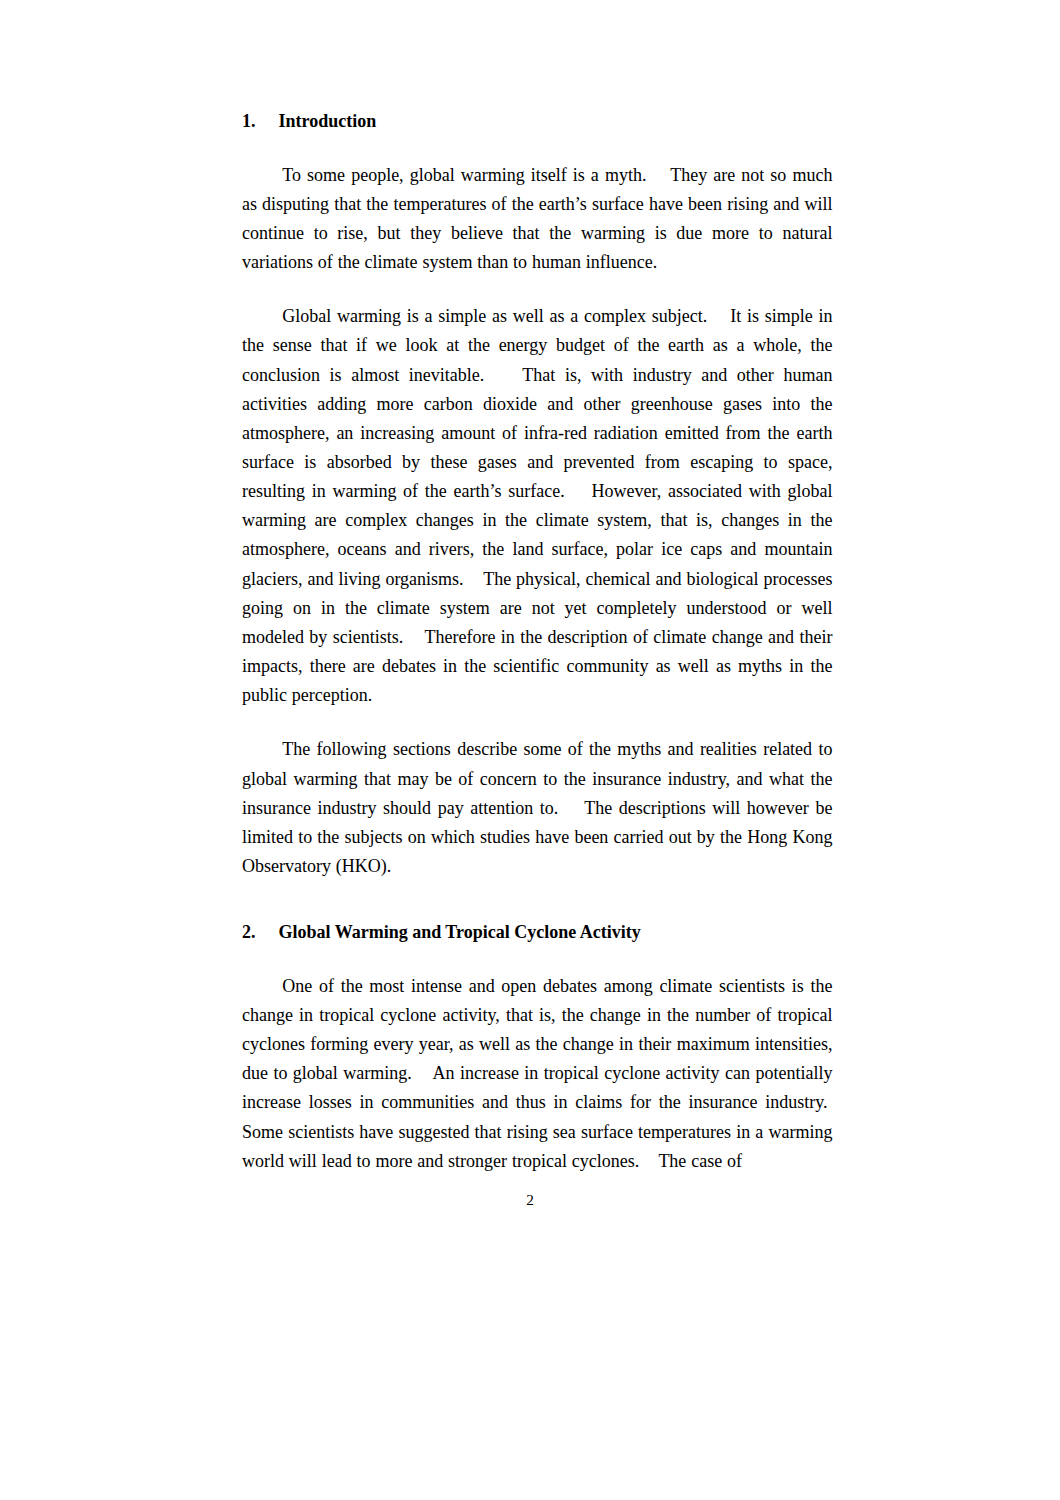1. Introduction
To some people, global warming itself is a myth. They are not so much as disputing that the temperatures of the earth’s surface have been rising and will continue to rise, but they believe that the warming is due more to natural variations of the climate system than to human influence.
Global warming is a simple as well as a complex subject. It is simple in the sense that if we look at the energy budget of the earth as a whole, the conclusion is almost inevitable. That is, with industry and other human activities adding more carbon dioxide and other greenhouse gases into the atmosphere, an increasing amount of infra-red radiation emitted from the earth surface is absorbed by these gases and prevented from escaping to space, resulting in warming of the earth’s surface. However, associated with global warming are complex changes in the climate system, that is, changes in the atmosphere, oceans and rivers, the land surface, polar ice caps and mountain glaciers, and living organisms. The physical, chemical and biological processes going on in the climate system are not yet completely understood or well modeled by scientists. Therefore in the description of climate change and their impacts, there are debates in the scientific community as well as myths in the public perception.
The following sections describe some of the myths and realities related to global warming that may be of concern to the insurance industry, and what the insurance industry should pay attention to. The descriptions will however be limited to the subjects on which studies have been carried out by the Hong Kong Observatory (HKO).
2. Global Warming and Tropical Cyclone Activity
One of the most intense and open debates among climate scientists is the change in tropical cyclone activity, that is, the change in the number of tropical cyclones forming every year, as well as the change in their maximum intensities, due to global warming. An increase in tropical cyclone activity can potentially increase losses in communities and thus in claims for the insurance industry. Some scientists have suggested that rising sea surface temperatures in a warming world will lead to more and stronger tropical cyclones. The case of
2